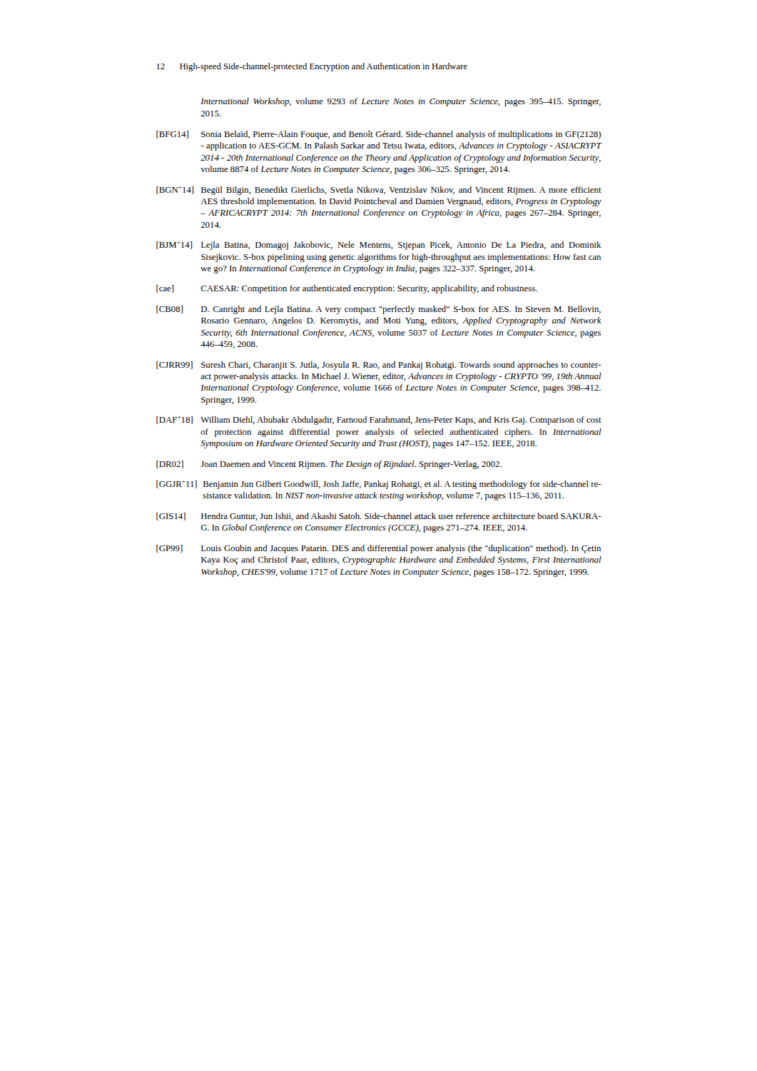12 High-speed Side-channel-protected Encryption and Authentication in Hardware
International Workshop, volume 9293 of Lecture Notes in Computer Science, pages 395–415. Springer, 2015.
[BFG14]
Sonia Belaïd, Pierre-Alain Fouque, and Benoît Gérard. Side-channel analysis of multiplications in GF(2128) - application to AES-GCM. In Palash Sarkar and Tetsu Iwata, editors, Advances in Cryptology - ASIACRYPT 2014 - 20th International Conference on the Theory and Application of Cryptology and Information Security, volume 8874 of Lecture Notes in Computer Science, pages 306–325. Springer, 2014.
[BGN+14]
Begül Bilgin, Benedikt Gierlichs, Svetla Nikova, Ventzislav Nikov, and Vincent Rijmen. A more efficient AES threshold implementation. In David Pointcheval and Damien Vergnaud, editors, Progress in Cryptology – AFRICACRYPT 2014: 7th International Conference on Cryptology in Africa, pages 267–284. Springer, 2014.
[BJM+14]
Lejla Batina, Domagoj Jakobovic, Nele Mentens, Stjepan Picek, Antonio De La Piedra, and Dominik Sisejkovic. S-box pipelining using genetic algorithms for high-throughput aes implementations: How fast can we go? In International Conference in Cryptology in India, pages 322–337. Springer, 2014.
[cae]
CAESAR: Competition for authenticated encryption: Security, applicability, and robustness.
[CB08]
D. Canright and Lejla Batina. A very compact "perfectly masked" S-box for AES. In Steven M. Bellovin, Rosario Gennaro, Angelos D. Keromytis, and Moti Yung, editors, Applied Cryptography and Network Security, 6th International Conference, ACNS, volume 5037 of Lecture Notes in Computer Science, pages 446–459, 2008.
[CJRR99]
Suresh Chari, Charanjit S. Jutla, Josyula R. Rao, and Pankaj Rohatgi. Towards sound approaches to counteract power-analysis attacks. In Michael J. Wiener, editor, Advances in Cryptology - CRYPTO '99, 19th Annual International Cryptology Conference, volume 1666 of Lecture Notes in Computer Science, pages 398–412. Springer, 1999.
[DAF+18]
William Diehl, Abubakr Abdulgadir, Farnoud Farahmand, Jens-Peter Kaps, and Kris Gaj. Comparison of cost of protection against differential power analysis of selected authenticated ciphers. In International Symposium on Hardware Oriented Security and Trust (HOST), pages 147–152. IEEE, 2018.
[DR02]
Joan Daemen and Vincent Rijmen. The Design of Rijndael. Springer-Verlag, 2002.
[GGJR+11]
Benjamin Jun Gilbert Goodwill, Josh Jaffe, Pankaj Rohatgi, et al. A testing methodology for side-channel resistance validation. In NIST non-invasive attack testing workshop, volume 7, pages 115–136, 2011.
[GIS14]
Hendra Guntur, Jun Ishii, and Akashi Satoh. Side-channel attack user reference architecture board SAKURA-G. In Global Conference on Consumer Electronics (GCCE), pages 271–274. IEEE, 2014.
[GP99]
Louis Goubin and Jacques Patarin. DES and differential power analysis (the "duplication" method). In Çetin Kaya Koç and Christof Paar, editors, Cryptographic Hardware and Embedded Systems, First International Workshop, CHES'99, volume 1717 of Lecture Notes in Computer Science, pages 158–172. Springer, 1999.